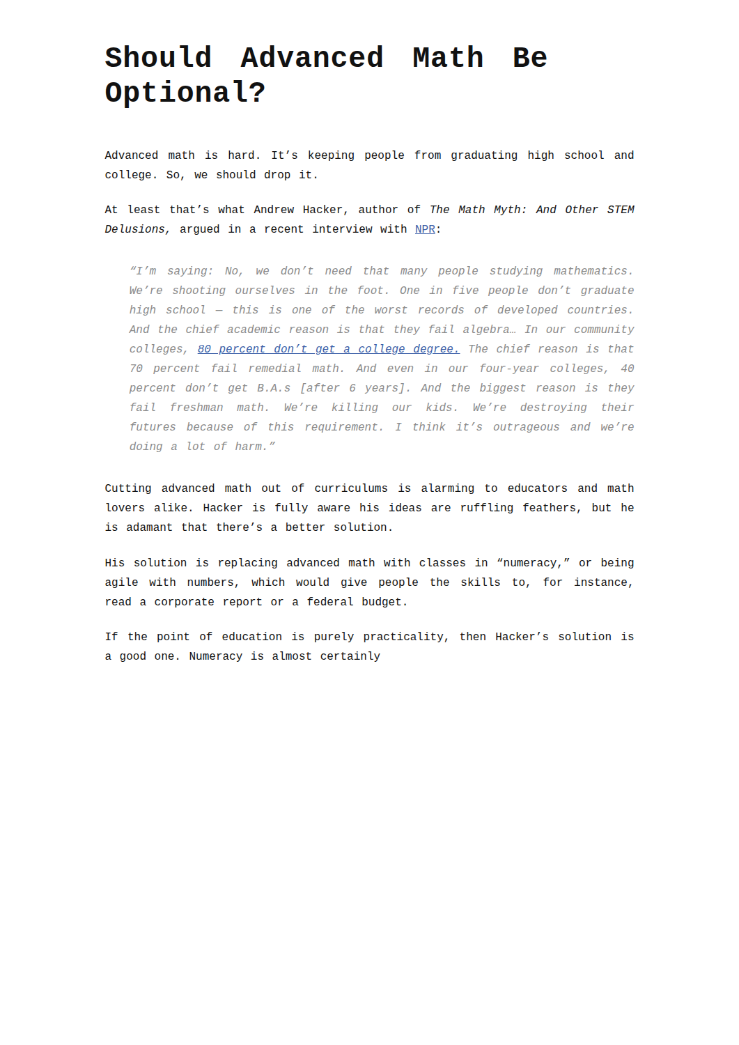Should Advanced Math Be Optional?
Advanced math is hard. It’s keeping people from graduating high school and college. So, we should drop it.
At least that’s what Andrew Hacker, author of The Math Myth: And Other STEM Delusions, argued in a recent interview with NPR:
“I’m saying: No, we don’t need that many people studying mathematics. We’re shooting ourselves in the foot. One in five people don’t graduate high school — this is one of the worst records of developed countries. And the chief academic reason is that they fail algebra… In our community colleges, 80 percent don’t get a college degree. The chief reason is that 70 percent fail remedial math. And even in our four-year colleges, 40 percent don’t get B.A.s [after 6 years]. And the biggest reason is they fail freshman math. We’re killing our kids. We’re destroying their futures because of this requirement. I think it’s outrageous and we’re doing a lot of harm.”
Cutting advanced math out of curriculums is alarming to educators and math lovers alike. Hacker is fully aware his ideas are ruffling feathers, but he is adamant that there’s a better solution.
His solution is replacing advanced math with classes in “numeracy,” or being agile with numbers, which would give people the skills to, for instance, read a corporate report or a federal budget.
If the point of education is purely practicality, then Hacker’s solution is a good one. Numeracy is almost certainly